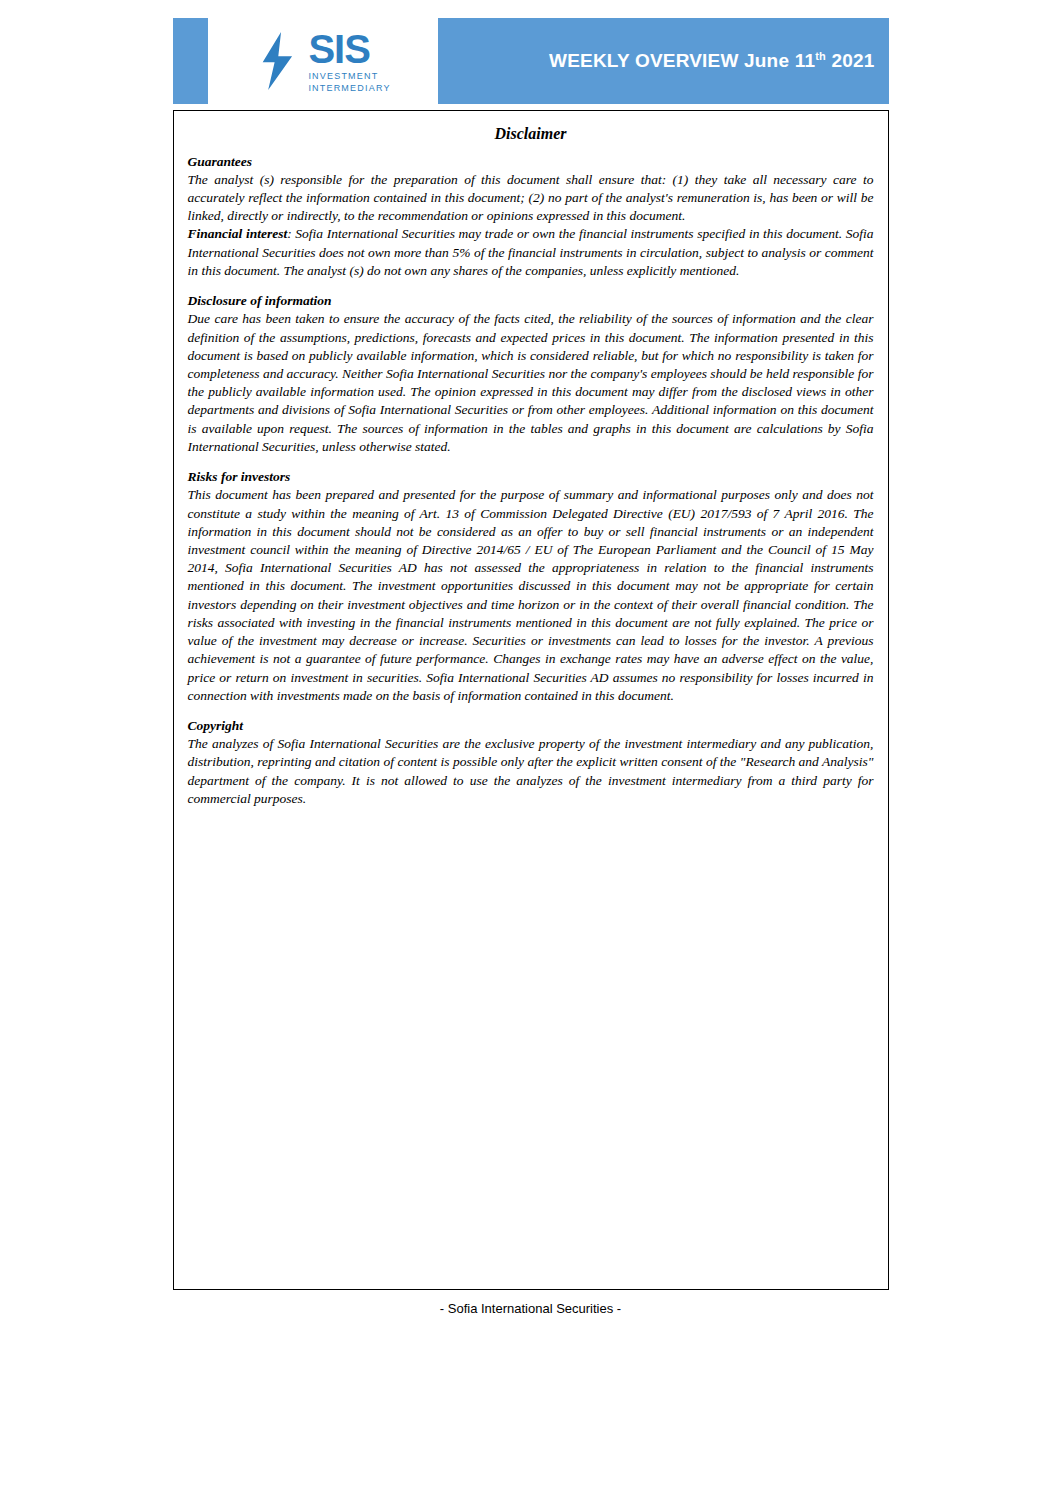SIS
INVESTMENT
INTERMEDIARY
WEEKLY OVERVIEW June 11th 2021
Disclaimer
Guarantees
The analyst (s) responsible for the preparation of this document shall ensure that: (1) they take all necessary care to accurately reflect the information contained in this document; (2) no part of the analyst's remuneration is, has been or will be linked, directly or indirectly, to the recommendation or opinions expressed in this document.
Financial interest: Sofia International Securities may trade or own the financial instruments specified in this document. Sofia International Securities does not own more than 5% of the financial instruments in circulation, subject to analysis or comment in this document. The analyst (s) do not own any shares of the companies, unless explicitly mentioned.
Disclosure of information
Due care has been taken to ensure the accuracy of the facts cited, the reliability of the sources of information and the clear definition of the assumptions, predictions, forecasts and expected prices in this document. The information presented in this document is based on publicly available information, which is considered reliable, but for which no responsibility is taken for completeness and accuracy. Neither Sofia International Securities nor the company's employees should be held responsible for the publicly available information used. The opinion expressed in this document may differ from the disclosed views in other departments and divisions of Sofia International Securities or from other employees. Additional information on this document is available upon request. The sources of information in the tables and graphs in this document are calculations by Sofia International Securities, unless otherwise stated.
Risks for investors
This document has been prepared and presented for the purpose of summary and informational purposes only and does not constitute a study within the meaning of Art. 13 of Commission Delegated Directive (EU) 2017/593 of 7 April 2016. The information in this document should not be considered as an offer to buy or sell financial instruments or an independent investment council within the meaning of Directive 2014/65 / EU of The European Parliament and the Council of 15 May 2014, Sofia International Securities AD has not assessed the appropriateness in relation to the financial instruments mentioned in this document. The investment opportunities discussed in this document may not be appropriate for certain investors depending on their investment objectives and time horizon or in the context of their overall financial condition. The risks associated with investing in the financial instruments mentioned in this document are not fully explained. The price or value of the investment may decrease or increase. Securities or investments can lead to losses for the investor. A previous achievement is not a guarantee of future performance. Changes in exchange rates may have an adverse effect on the value, price or return on investment in securities. Sofia International Securities AD assumes no responsibility for losses incurred in connection with investments made on the basis of information contained in this document.
Copyright
The analyzes of Sofia International Securities are the exclusive property of the investment intermediary and any publication, distribution, reprinting and citation of content is possible only after the explicit written consent of the "Research and Analysis" department of the company. It is not allowed to use the analyzes of the investment intermediary from a third party for commercial purposes.
- Sofia International Securities -